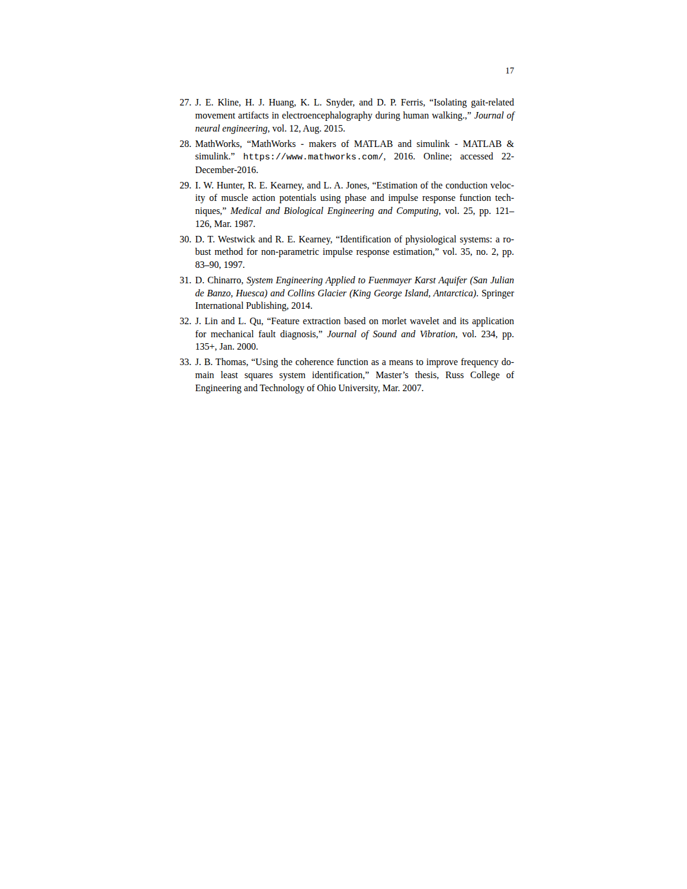17
27. J. E. Kline, H. J. Huang, K. L. Snyder, and D. P. Ferris, “Isolating gait-related movement artifacts in electroencephalography during human walking.,” Journal of neural engineering, vol. 12, Aug. 2015.
28. MathWorks, “MathWorks - makers of MATLAB and simulink - MATLAB & simulink.” https://www.mathworks.com/, 2016. Online; accessed 22-December-2016.
29. I. W. Hunter, R. E. Kearney, and L. A. Jones, “Estimation of the conduction velocity of muscle action potentials using phase and impulse response function techniques,” Medical and Biological Engineering and Computing, vol. 25, pp. 121–126, Mar. 1987.
30. D. T. Westwick and R. E. Kearney, “Identification of physiological systems: a robust method for non-parametric impulse response estimation,” vol. 35, no. 2, pp. 83–90, 1997.
31. D. Chinarro, System Engineering Applied to Fuenmayer Karst Aquifer (San Julian de Banzo, Huesca) and Collins Glacier (King George Island, Antarctica). Springer International Publishing, 2014.
32. J. Lin and L. Qu, “Feature extraction based on morlet wavelet and its application for mechanical fault diagnosis,” Journal of Sound and Vibration, vol. 234, pp. 135+, Jan. 2000.
33. J. B. Thomas, “Using the coherence function as a means to improve frequency domain least squares system identification,” Master’s thesis, Russ College of Engineering and Technology of Ohio University, Mar. 2007.